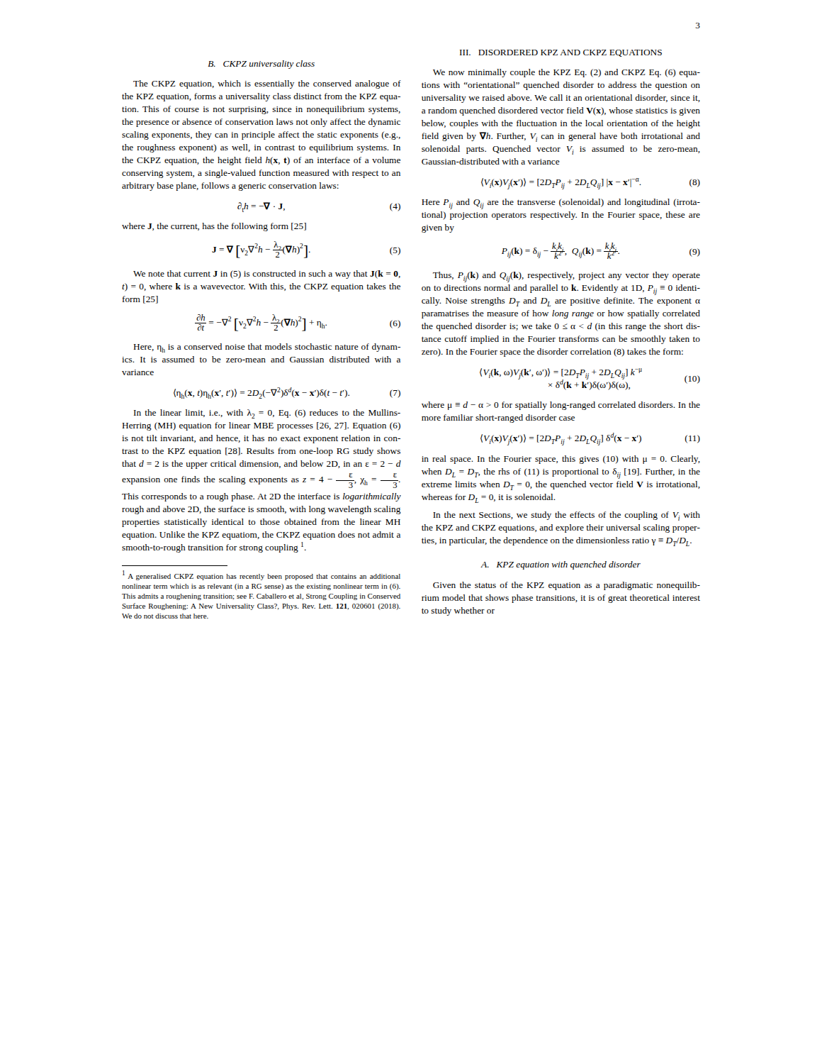3
B. CKPZ universality class
The CKPZ equation, which is essentially the conserved analogue of the KPZ equation, forms a universality class distinct from the KPZ equation. This of course is not surprising, since in nonequilibrium systems, the presence or absence of conservation laws not only affect the dynamic scaling exponents, they can in principle affect the static exponents (e.g., the roughness exponent) as well, in contrast to equilibrium systems. In the CKPZ equation, the height field h(x, t) of an interface of a volume conserving system, a single-valued function measured with respect to an arbitrary base plane, follows a generic conservation laws:
∂th = −∇ · J, (4)
where J, the current, has the following form [25]
J = ∇ [ν2∇2h − λ22(∇h)2]. (5)
We note that current J in (5) is constructed in such a way that J(k = 0, t) = 0, where k is a wavevector. With this, the CKPZ equation takes the form [25]
∂h∂t = −∇2 [ν2∇2h − λ22(∇h)2] + ηh. (6)
Here, ηh is a conserved noise that models stochastic nature of dynamics. It is assumed to be zero-mean and Gaussian distributed with a variance
⟨ηh(x, t)ηh(x′, t′)⟩ = 2D2(−∇2)δd(x − x′)δ(t − t′). (7)
In the linear limit, i.e., with λ2 = 0, Eq. (6) reduces to the Mullins-Herring (MH) equation for linear MBE processes [26, 27]. Equation (6) is not tilt invariant, and hence, it has no exact exponent relation in contrast to the KPZ equation [28]. Results from one-loop RG study shows that d = 2 is the upper critical dimension, and below 2D, in an ε = 2 − d expansion one finds the scaling exponents as z = 4 − ε 3, χh = ε 3. This corresponds to a rough phase. At 2D the interface is logarithmically rough and above 2D, the surface is smooth, with long wavelength scaling properties statistically identical to those obtained from the linear MH equation. Unlike the KPZ equatiom, the CKPZ equation does not admit a smooth-to-rough transition for strong coupling 1.
1 A generalised CKPZ equation has recently been proposed that contains an additional nonlinear term which is as relevant (in a RG sense) as the existing nonlinear term in (6). This admits a roughening transition; see F. Caballero et al, Strong Coupling in Conserved Surface Roughening: A New Universality Class?, Phys. Rev. Lett. 121, 020601 (2018). We do not discuss that here.
III. DISORDERED KPZ AND CKPZ EQUATIONS
We now minimally couple the KPZ Eq. (2) and CKPZ Eq. (6) equations with “orientational” quenched disorder to address the question on universality we raised above. We call it an orientational disorder, since it, a random quenched disordered vector field V(x), whose statistics is given below, couples with the fluctuation in the local orientation of the height field given by ∇h. Further, Vi can in general have both irrotational and solenoidal parts. Quenched vector Vi is assumed to be zero-mean, Gaussian-distributed with a variance
⟨Vi(x)Vj(x′)⟩ = [2DTPij + 2DLQij] |x − x′|−α. (8)
Here Pij and Qij are the transverse (solenoidal) and longitudinal (irrotational) projection operators respectively. In the Fourier space, these are given by
Pij(k) = δij − kikj k2, Qij(k) = kikj k2. (9)
Thus, Pij(k) and Qij(k), respectively, project any vector they operate on to directions normal and parallel to k. Evidently at 1D, Pij ≡ 0 identically. Noise strengths DT and DL are positive definite. The exponent α paramatrises the measure of how long range or how spatially correlated the quenched disorder is; we take 0 ≤ α < d (in this range the short distance cutoff implied in the Fourier transforms can be smoothly taken to zero). In the Fourier space the disorder correlation (8) takes the form:
⟨Vi(k, ω)Vj(k′, ω′)⟩ = [2DTPij + 2DLQij] k−μ
× δd(k + k′)δ(ω′)δ(ω), (10)
where μ ≡ d − α > 0 for spatially long-ranged correlated disorders. In the more familiar short-ranged disorder case
⟨Vi(x)Vj(x′)⟩ = [2DTPij + 2DLQij] δd(x − x′) (11)
in real space. In the Fourier space, this gives (10) with μ = 0. Clearly, when DL = DT, the rhs of (11) is proportional to δij [19]. Further, in the extreme limits when DT = 0, the quenched vector field V is irrotational, whereas for DL = 0, it is solenoidal.
In the next Sections, we study the effects of the coupling of Vi with the KPZ and CKPZ equations, and explore their universal scaling properties, in particular, the dependence on the dimensionless ratio γ ≡ DT/DL.
A. KPZ equation with quenched disorder
Given the status of the KPZ equation as a paradigmatic nonequilibrium model that shows phase transitions, it is of great theoretical interest to study whether or